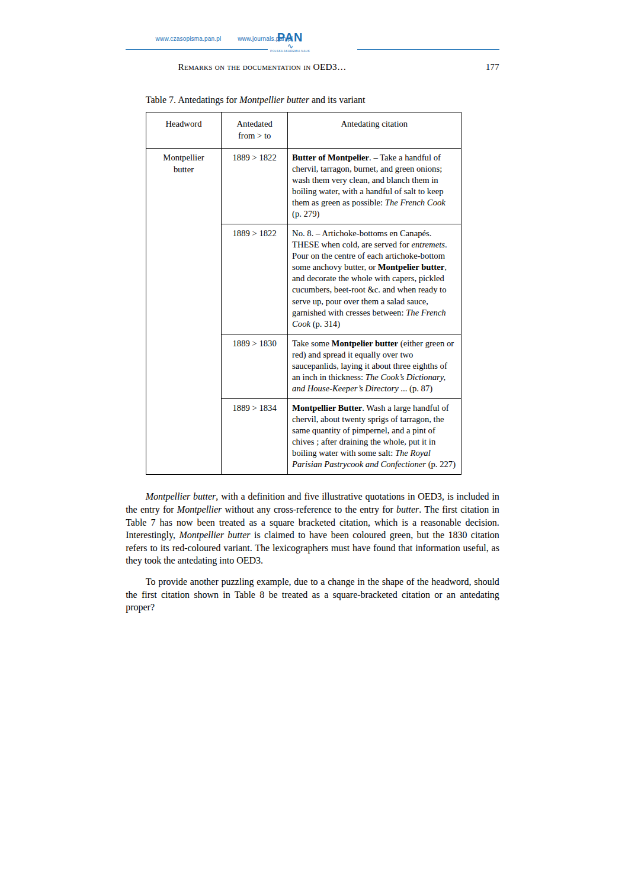www.czasopisma.pan.pl
www.journals.pan.pl
PAN
∿
POLSKA AKADEMIA NAUK
Remarks on the documentation in OED3…
177
Table 7. Antedatings for Montpellier butter and its variant
| Headword | Antedated from > to | Antedating citation |
| --- | --- | --- |
| Montpellier butter | 1889 > 1822 | Butter of Montpelier . – Take a handful of chervil, tarragon, burnet, and green onions; wash them very clean, and blanch them in boiling water, with a handful of salt to keep them as green as possible: The French Cook (p. 279) |
| 1889 > 1822 | No. 8. – Artichoke-bottoms en Canapés. THESE when cold, are served for entremets . Pour on the centre of each artichoke-bottom some anchovy butter, or Montpelier butter , and decorate the whole with capers, pickled cucumbers, beet-root &c. and when ready to serve up, pour over them a salad sauce, garnished with cresses between: The French Cook (p. 314) |
| 1889 > 1830 | Take some Montpelier butter (either green or red) and spread it equally over two saucepanlids, laying it about three eighths of an inch in thickness: The Cook’s Dictionary, and House-Keeper’s Directory ... (p. 87) |
| 1889 > 1834 | Montpellier Butter . Wash a large handful of chervil, about twenty sprigs of tarragon, the same quantity of pimpernel, and a pint of chives ; after draining the whole, put it in boiling water with some salt: The Royal Parisian Pastrycook and Confectioner (p. 227) |
Montpellier butter, with a definition and five illustrative quotations in OED3, is included in the entry for Montpellier without any cross-reference to the entry for butter. The first citation in Table 7 has now been treated as a square bracketed citation, which is a reasonable decision. Interestingly, Montpellier butter is claimed to have been coloured green, but the 1830 citation refers to its red-coloured variant. The lexicographers must have found that information useful, as they took the antedating into OED3.
To provide another puzzling example, due to a change in the shape of the headword, should the first citation shown in Table 8 be treated as a square-bracketed citation or an antedating proper?